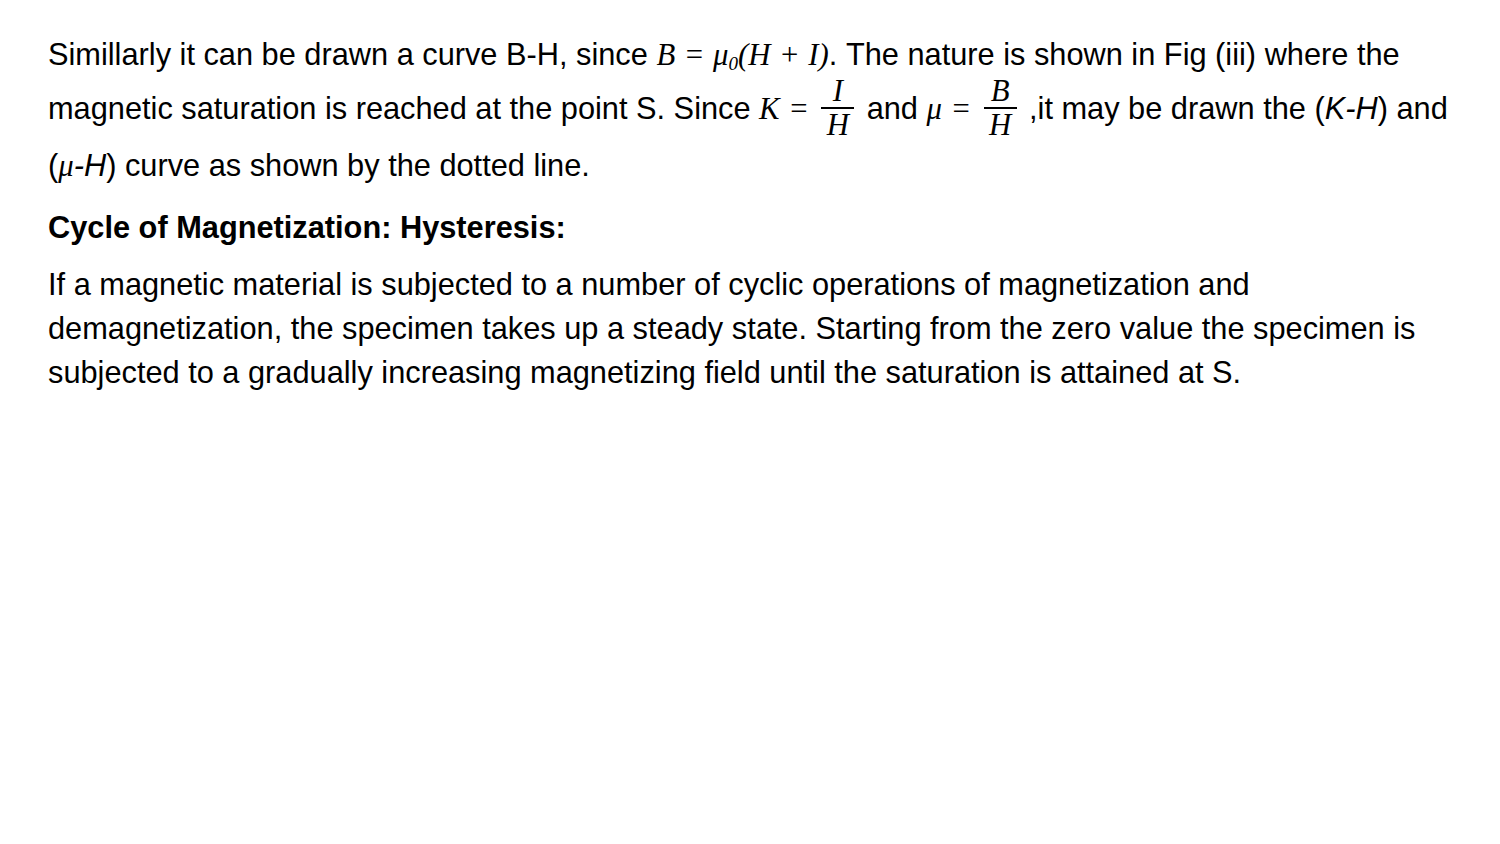Simillarly it can be drawn a curve B-H, since B = μ0(H + I). The nature is shown in Fig (iii) where the magnetic saturation is reached at the point S. Since K = IH and μ = BH ,it may be drawn the (K-H) and (μ-H) curve as shown by the dotted line.
Cycle of Magnetization: Hysteresis:
If a magnetic material is subjected to a number of cyclic operations of magnetization and demagnetization, the specimen takes up a steady state. Starting from the zero value the specimen is subjected to a gradually increasing magnetizing field until the saturation is attained at S.